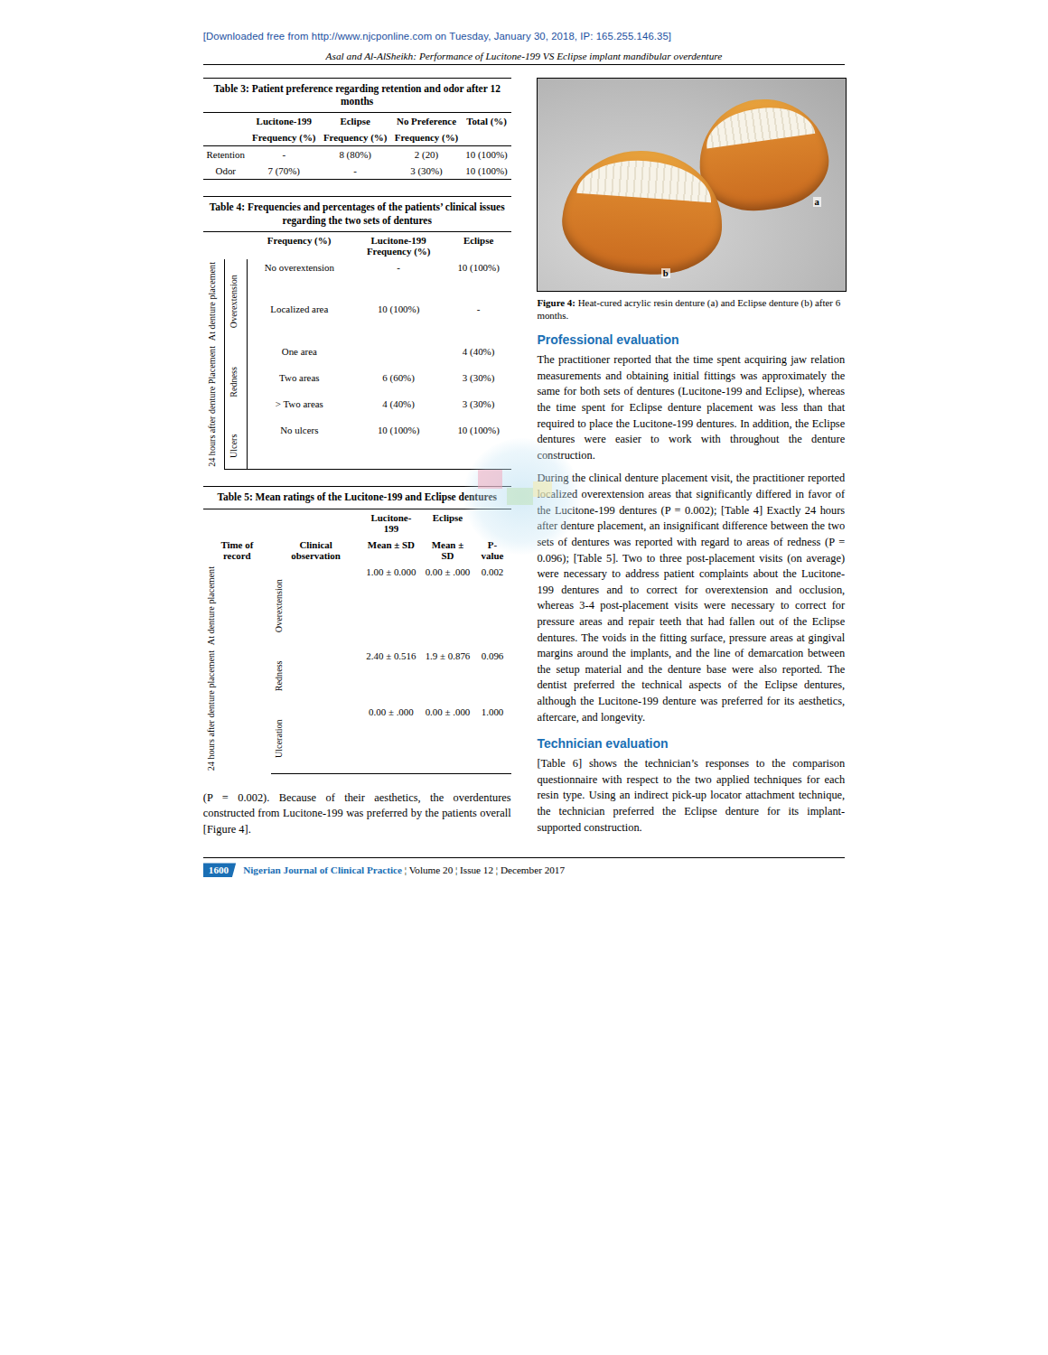[Downloaded free from http://www.njcponline.com on Tuesday, January 30, 2018, IP: 165.255.146.35]
Asal and Al-AlSheikh: Performance of Lucitone-199 VS Eclipse implant mandibular overdenture
Table 3: Patient preference regarding retention and odor after 12 months
| | Lucitone-199 | Eclipse | No Preference | Total (%) |
| --- | --- | --- | --- | --- |
| | Frequency (%) | Frequency (%) | Frequency (%) | |
| Retention | - | 8 (80%) | 2 (20) | 10 (100%) |
| Odor | 7 (70%) | - | 3 (30%) | 10 (100%) |
Table 4: Frequencies and percentages of the patients’ clinical issues regarding the two sets of dentures
| | Frequency (%) | Lucitone-199 Frequency (%) | Eclipse |
| --- | --- | --- | --- |
| At denture placement | Overextension | No overextension | - | 10 (100%) |
| Localized area | 10 (100%) | - |
| 24 hours after denture Placement | Redness | One area | | 4 (40%) |
| Two areas | 6 (60%) | 3 (30%) |
| > Two areas | 4 (40%) | 3 (30%) |
| Ulcers | No ulcers | 10 (100%) | 10 (100%) |
Table 5: Mean ratings of the Lucitone-199 and Eclipse dentures
| | Lucitone-199 | Eclipse | |
| --- | --- | --- | --- |
| Time of record | Clinical observation | Mean ± SD | Mean ± SD | P-value |
| At denture placement | Overextension | 1.00 ± 0.000 | 0.00 ± .000 | 0.002 |
| 24 hours after denture placement | Redness | 2.40 ± 0.516 | 1.9 ± 0.876 | 0.096 |
| Ulceration | 0.00 ± .000 | 0.00 ± .000 | 1.000 |
(P = 0.002). Because of their aesthetics, the overdentures constructed from Lucitone-199 was preferred by the patients overall [Figure 4].
a
b
Figure 4: Heat-cured acrylic resin denture (a) and Eclipse denture (b) after 6 months.
Professional evaluation
The practitioner reported that the time spent acquiring jaw relation measurements and obtaining initial fittings was approximately the same for both sets of dentures (Lucitone-199 and Eclipse), whereas the time spent for Eclipse denture placement was less than that required to place the Lucitone-199 dentures. In addition, the Eclipse dentures were easier to work with throughout the denture construction.
During the clinical denture placement visit, the practitioner reported localized overextension areas that significantly differed in favor of the Lucitone-199 dentures (P = 0.002); [Table 4] Exactly 24 hours after denture placement, an insignificant difference between the two sets of dentures was reported with regard to areas of redness (P = 0.096); [Table 5]. Two to three post-placement visits (on average) were necessary to address patient complaints about the Lucitone-199 dentures and to correct for overextension and occlusion, whereas 3-4 post-placement visits were necessary to correct for pressure areas and repair teeth that had fallen out of the Eclipse dentures. The voids in the fitting surface, pressure areas at gingival margins around the implants, and the line of demarcation between the setup material and the denture base were also reported. The dentist preferred the technical aspects of the Eclipse dentures, although the Lucitone-199 denture was preferred for its aesthetics, aftercare, and longevity.
Technician evaluation
[Table 6] shows the technician’s responses to the comparison questionnaire with respect to the two applied techniques for each resin type. Using an indirect pick-up locator attachment technique, the technician preferred the Eclipse denture for its implant-supported construction.
1600
Nigerian Journal of Clinical Practice ¦ Volume 20 ¦ Issue 12 ¦ December 2017